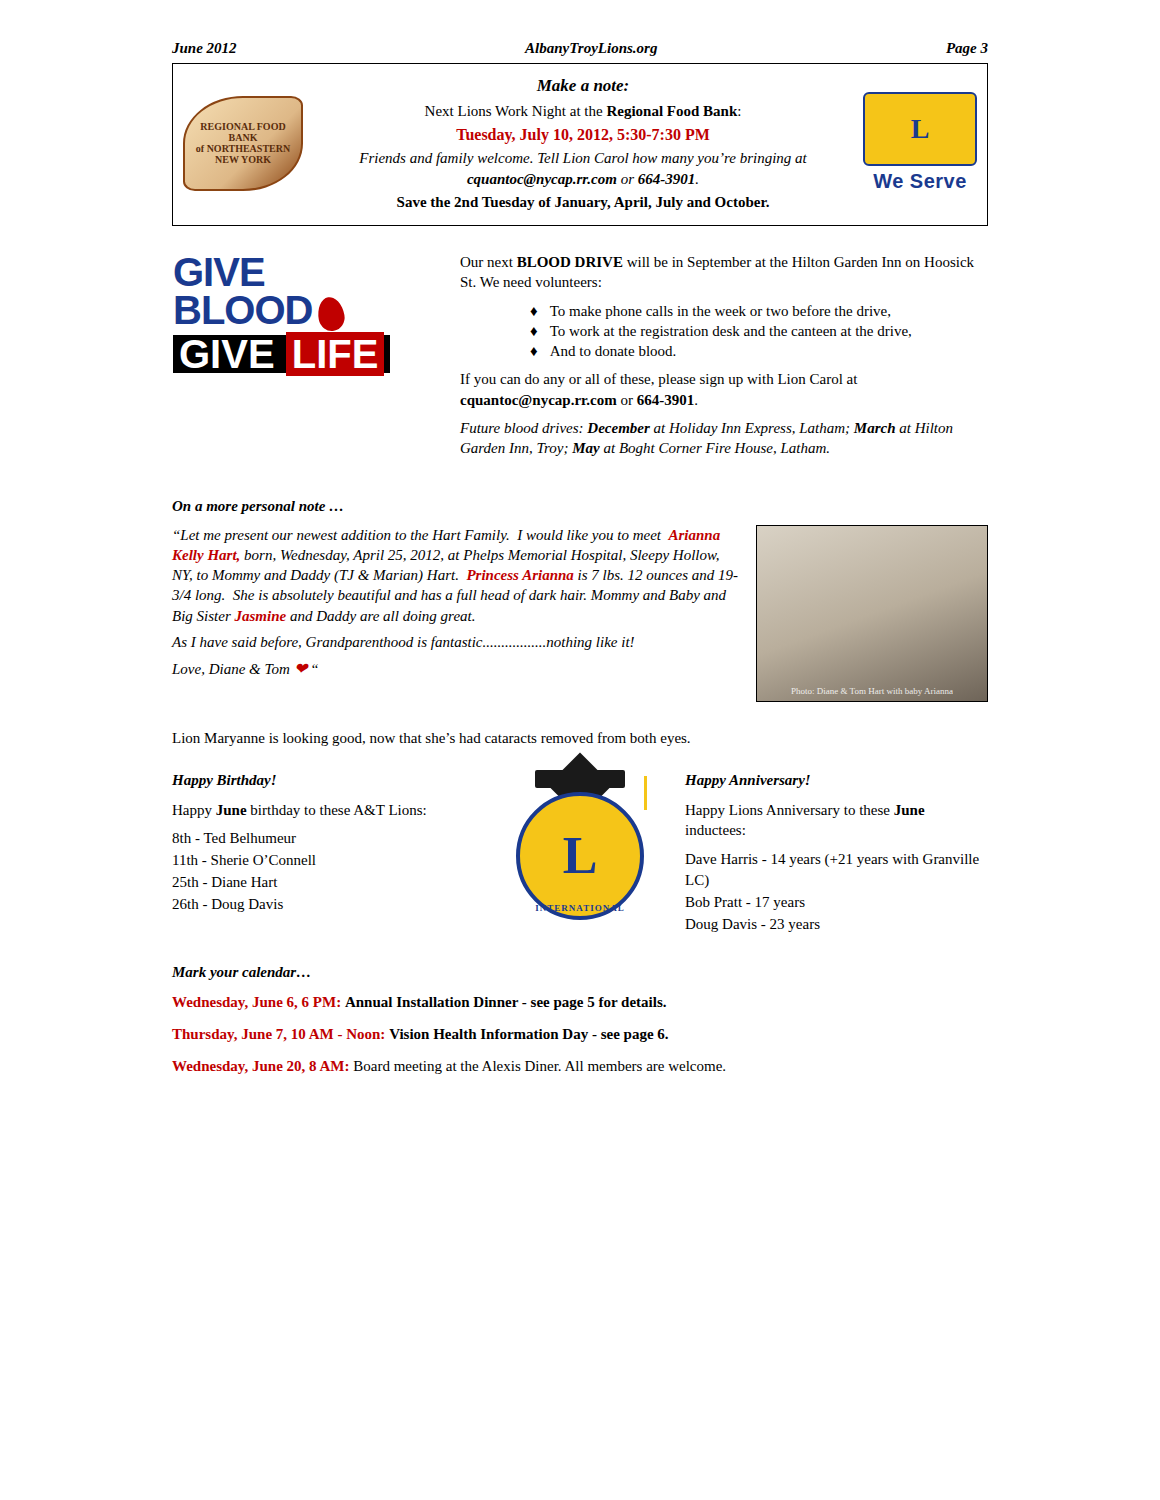June 2012 AlbanyTroyLions.org Page 3
REGIONAL FOOD BANK
of NORTHEASTERN NEW YORK
Make a note:
Next Lions Work Night at the Regional Food Bank:
Tuesday, July 10, 2012, 5:30-7:30 PM
Friends and family welcome. Tell Lion Carol how many you’re bringing at cquantoc@nycap.rr.com or 664-3901.
Save the 2nd Tuesday of January, April, July and October.
L
We Serve
GIVE
BLOOD
GIVE LIFE
Our next BLOOD DRIVE will be in September at the Hilton Garden Inn on Hoosick St. We need volunteers:
To make phone calls in the week or two before the drive,
To work at the registration desk and the canteen at the drive,
And to donate blood.
If you can do any or all of these, please sign up with Lion Carol at cquantoc@nycap.rr.com or 664-3901.
Future blood drives: December at Holiday Inn Express, Latham; March at Hilton Garden Inn, Troy; May at Boght Corner Fire House, Latham.
On a more personal note …
“Let me present our newest addition to the Hart Family. I would like you to meet Arianna Kelly Hart, born, Wednesday, April 25, 2012, at Phelps Memorial Hospital, Sleepy Hollow, NY, to Mommy and Daddy (TJ & Marian) Hart. Princess Arianna is 7 lbs. 12 ounces and 19-3/4 long. She is absolutely beautiful and has a full head of dark hair. Mommy and Baby and Big Sister Jasmine and Daddy are all doing great.
As I have said before, Grandparenthood is fantastic.................nothing like it!
Love, Diane & Tom ❤ “
Lion Maryanne is looking good, now that she’s had cataracts removed from both eyes.
Happy Birthday!
Happy June birthday to these A&T Lions:
8th - Ted Belhumeur
11th - Sherie O’Connell
25th - Diane Hart
26th - Doug Davis
L
INTERNATIONAL
Happy Anniversary!
Happy Lions Anniversary to these June inductees:
Dave Harris - 14 years (+21 years with Granville LC)
Bob Pratt - 17 years
Doug Davis - 23 years
Mark your calendar…
Wednesday, June 6, 6 PM: Annual Installation Dinner - see page 5 for details.
Thursday, June 7, 10 AM - Noon: Vision Health Information Day - see page 6.
Wednesday, June 20, 8 AM: Board meeting at the Alexis Diner. All members are welcome.